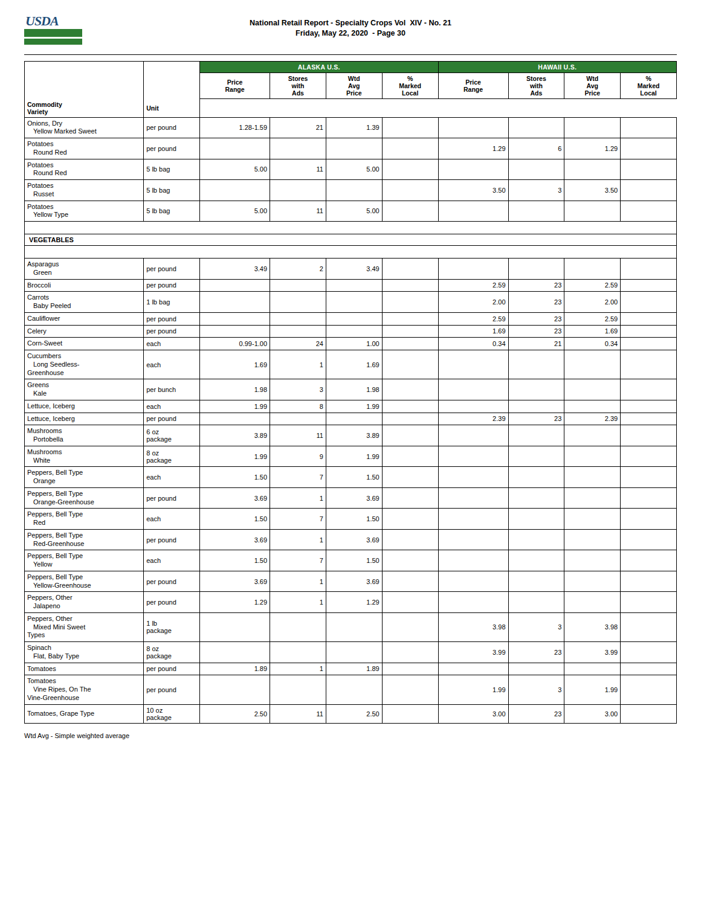USDA
National Retail Report - Specialty Crops Vol XIV - No. 21
Friday, May 22, 2020 - Page 30
| | | ALASKA U.S. | HAWAII U.S. |
| --- | --- | --- | --- |
| Price Range | Stores with Ads | Wtd Avg Price | % Marked Local | Price Range | Stores with Ads | Wtd Avg Price | % Marked Local |
| Commodity Variety | Unit | | | | | | | | |
| Onions, Dry Yellow Marked Sweet | per pound | 1.28-1.59 | 21 | 1.39 | | | | | |
| Potatoes Round Red | per pound | | | | | 1.29 | 6 | 1.29 | |
| Potatoes Round Red | 5 lb bag | 5.00 | 11 | 5.00 | | | | | |
| Potatoes Russet | 5 lb bag | | | | | 3.50 | 3 | 3.50 | |
| Potatoes Yellow Type | 5 lb bag | 5.00 | 11 | 5.00 | | | | | |
| VEGETABLES |
| Asparagus Green | per pound | 3.49 | 2 | 3.49 | | | | | |
| Broccoli | per pound | | | | | 2.59 | 23 | 2.59 | |
| Carrots Baby Peeled | 1 lb bag | | | | | 2.00 | 23 | 2.00 | |
| Cauliflower | per pound | | | | | 2.59 | 23 | 2.59 | |
| Celery | per pound | | | | | 1.69 | 23 | 1.69 | |
| Corn-Sweet | each | 0.99-1.00 | 24 | 1.00 | | 0.34 | 21 | 0.34 | |
| Cucumbers Long Seedless- Greenhouse | each | 1.69 | 1 | 1.69 | | | | | |
| Greens Kale | per bunch | 1.98 | 3 | 1.98 | | | | | |
| Lettuce, Iceberg | each | 1.99 | 8 | 1.99 | | | | | |
| Lettuce, Iceberg | per pound | | | | | 2.39 | 23 | 2.39 | |
| Mushrooms Portobella | 6 oz package | 3.89 | 11 | 3.89 | | | | | |
| Mushrooms White | 8 oz package | 1.99 | 9 | 1.99 | | | | | |
| Peppers, Bell Type Orange | each | 1.50 | 7 | 1.50 | | | | | |
| Peppers, Bell Type Orange-Greenhouse | per pound | 3.69 | 1 | 3.69 | | | | | |
| Peppers, Bell Type Red | each | 1.50 | 7 | 1.50 | | | | | |
| Peppers, Bell Type Red-Greenhouse | per pound | 3.69 | 1 | 3.69 | | | | | |
| Peppers, Bell Type Yellow | each | 1.50 | 7 | 1.50 | | | | | |
| Peppers, Bell Type Yellow-Greenhouse | per pound | 3.69 | 1 | 3.69 | | | | | |
| Peppers, Other Jalapeno | per pound | 1.29 | 1 | 1.29 | | | | | |
| Peppers, Other Mixed Mini Sweet Types | 1 lb package | | | | | 3.98 | 3 | 3.98 | |
| Spinach Flat, Baby Type | 8 oz package | | | | | 3.99 | 23 | 3.99 | |
| Tomatoes | per pound | 1.89 | 1 | 1.89 | | | | | |
| Tomatoes Vine Ripes, On The Vine-Greenhouse | per pound | | | | | 1.99 | 3 | 1.99 | |
| Tomatoes, Grape Type | 10 oz package | 2.50 | 11 | 2.50 | | 3.00 | 23 | 3.00 | |
Wtd Avg - Simple weighted average